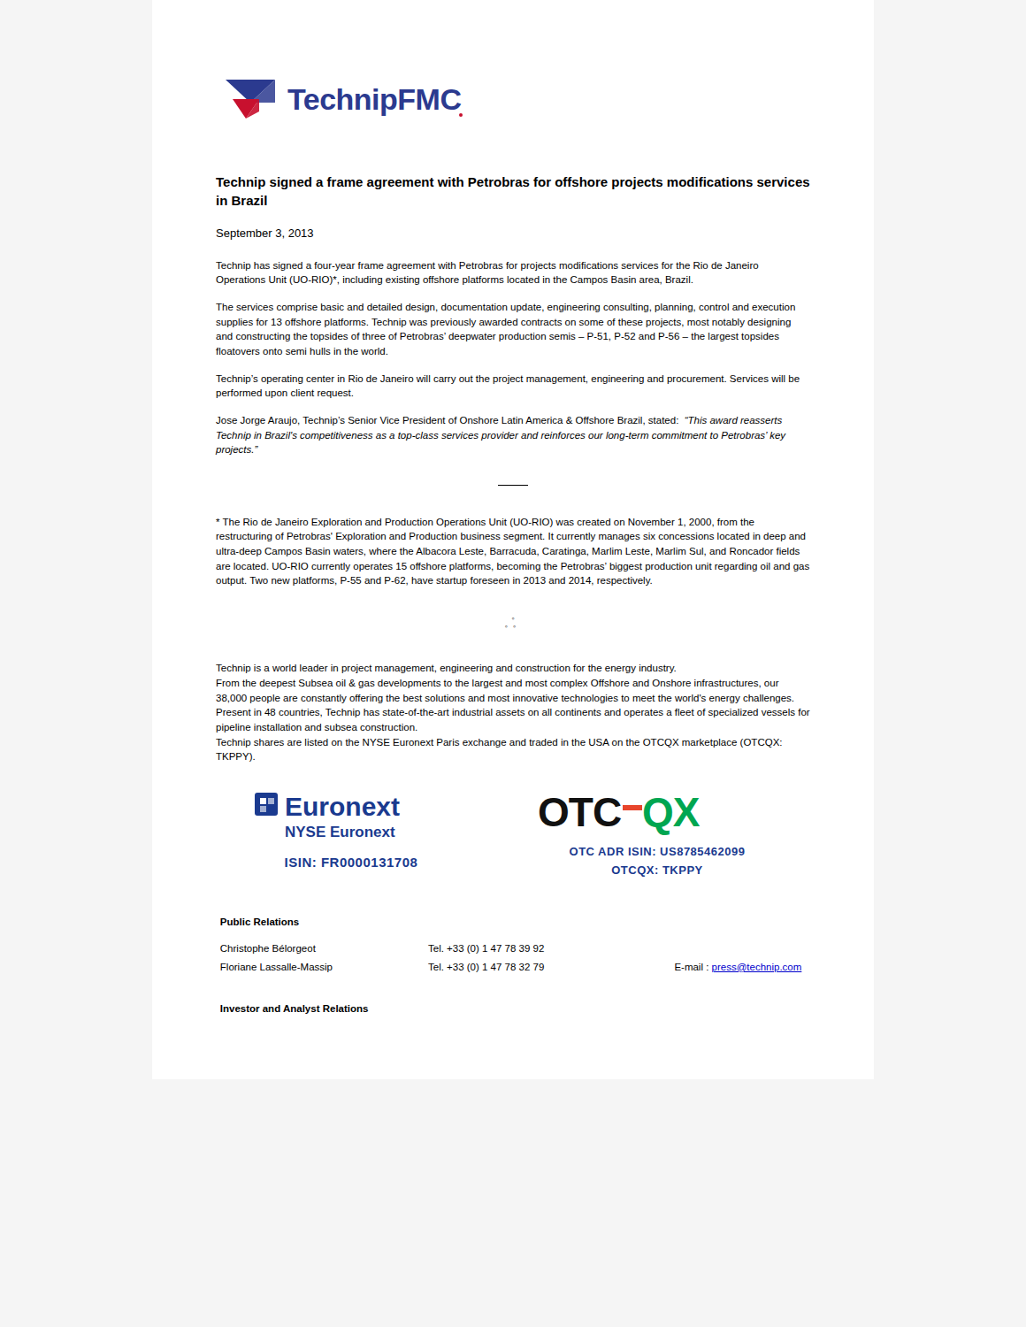TechnipFMC
Technip signed a frame agreement with Petrobras for offshore projects modifications services in Brazil
September 3, 2013
Technip has signed a four-year frame agreement with Petrobras for projects modifications services for the Rio de Janeiro Operations Unit (UO-RIO)*, including existing offshore platforms located in the Campos Basin area, Brazil.
The services comprise basic and detailed design, documentation update, engineering consulting, planning, control and execution supplies for 13 offshore platforms. Technip was previously awarded contracts on some of these projects, most notably designing and constructing the topsides of three of Petrobras’ deepwater production semis – P-51, P-52 and P-56 – the largest topsides floatovers onto semi hulls in the world.
Technip’s operating center in Rio de Janeiro will carry out the project management, engineering and procurement. Services will be performed upon client request.
Jose Jorge Araujo, Technip’s Senior Vice President of Onshore Latin America & Offshore Brazil, stated: “This award reasserts Technip in Brazil's competitiveness as a top-class services provider and reinforces our long-term commitment to Petrobras’ key projects.”
* The Rio de Janeiro Exploration and Production Operations Unit (UO-RIO) was created on November 1, 2000, from the restructuring of Petrobras' Exploration and Production business segment. It currently manages six concessions located in deep and ultra-deep Campos Basin waters, where the Albacora Leste, Barracuda, Caratinga, Marlim Leste, Marlim Sul, and Roncador fields are located. UO-RIO currently operates 15 offshore platforms, becoming the Petrobras’ biggest production unit regarding oil and gas output. Two new platforms, P-55 and P-62, have startup foreseen in 2013 and 2014, respectively.
◦
◦◦
Technip is a world leader in project management, engineering and construction for the energy industry.
From the deepest Subsea oil & gas developments to the largest and most complex Offshore and Onshore infrastructures, our 38,000 people are constantly offering the best solutions and most innovative technologies to meet the world's energy challenges.
Present in 48 countries, Technip has state-of-the-art industrial assets on all continents and operates a fleet of specialized vessels for pipeline installation and subsea construction.
Technip shares are listed on the NYSE Euronext Paris exchange and traded in the USA on the OTCQX marketplace (OTCQX: TKPPY).
Euronext NYSE Euronext
ISIN: FR0000131708
OTC QX
OTC ADR ISIN: US8785462099
OTCQX: TKPPY
Public Relations
| Christophe Bélorgeot | Tel. +33 (0) 1 47 78 39 92 | |
| Floriane Lassalle-Massip | Tel. +33 (0) 1 47 78 32 79 | E-mail : press@technip.com |
Investor and Analyst Relations